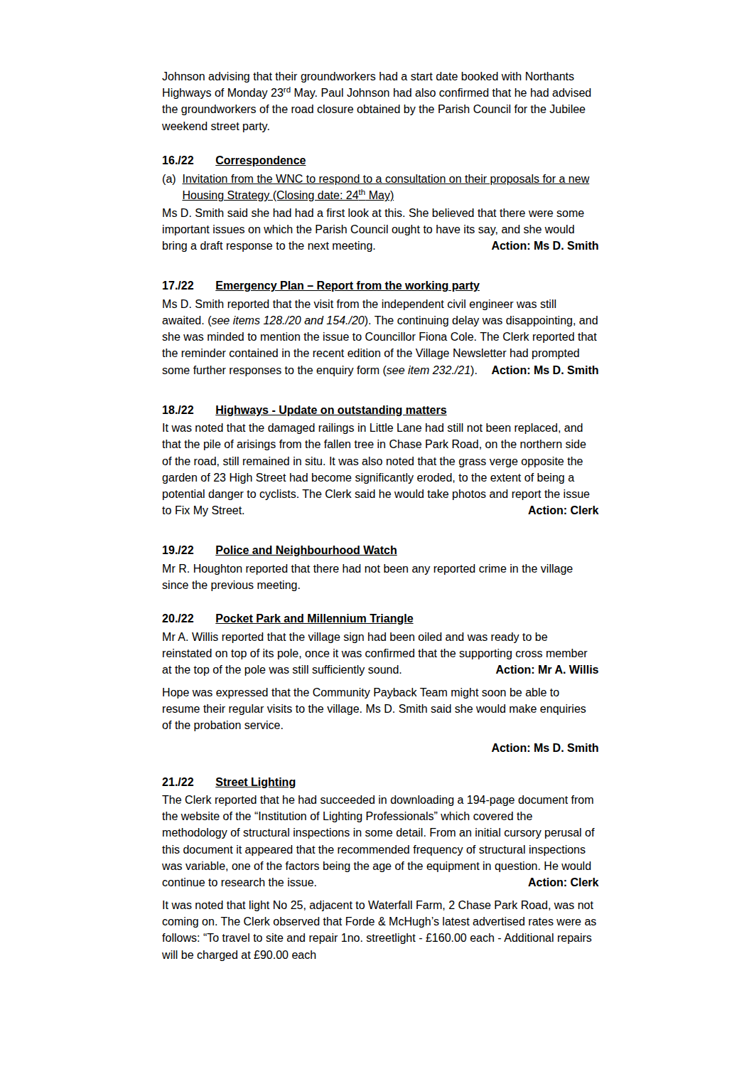Johnson advising that their groundworkers had a start date booked with Northants Highways of Monday 23rd May. Paul Johnson had also confirmed that he had advised the groundworkers of the road closure obtained by the Parish Council for the Jubilee weekend street party.
16./22 Correspondence
(a) Invitation from the WNC to respond to a consultation on their proposals for a new Housing Strategy (Closing date: 24th May)
Ms D. Smith said she had had a first look at this. She believed that there were some important issues on which the Parish Council ought to have its say, and she would bring a draft response to the next meeting. Action: Ms D. Smith
17./22 Emergency Plan – Report from the working party
Ms D. Smith reported that the visit from the independent civil engineer was still awaited. (see items 128./20 and 154./20). The continuing delay was disappointing, and she was minded to mention the issue to Councillor Fiona Cole. The Clerk reported that the reminder contained in the recent edition of the Village Newsletter had prompted some further responses to the enquiry form (see item 232./21). Action: Ms D. Smith
18./22 Highways - Update on outstanding matters
It was noted that the damaged railings in Little Lane had still not been replaced, and that the pile of arisings from the fallen tree in Chase Park Road, on the northern side of the road, still remained in situ. It was also noted that the grass verge opposite the garden of 23 High Street had become significantly eroded, to the extent of being a potential danger to cyclists. The Clerk said he would take photos and report the issue to Fix My Street. Action: Clerk
19./22 Police and Neighbourhood Watch
Mr R. Houghton reported that there had not been any reported crime in the village since the previous meeting.
20./22 Pocket Park and Millennium Triangle
Mr A. Willis reported that the village sign had been oiled and was ready to be reinstated on top of its pole, once it was confirmed that the supporting cross member at the top of the pole was still sufficiently sound. Action: Mr A. Willis
Hope was expressed that the Community Payback Team might soon be able to resume their regular visits to the village. Ms D. Smith said she would make enquiries of the probation service.
Action: Ms D. Smith
21./22 Street Lighting
The Clerk reported that he had succeeded in downloading a 194-page document from the website of the “Institution of Lighting Professionals” which covered the methodology of structural inspections in some detail. From an initial cursory perusal of this document it appeared that the recommended frequency of structural inspections was variable, one of the factors being the age of the equipment in question. He would continue to research the issue. Action: Clerk
It was noted that light No 25, adjacent to Waterfall Farm, 2 Chase Park Road, was not coming on. The Clerk observed that Forde & McHugh’s latest advertised rates were as follows: “To travel to site and repair 1no. streetlight - £160.00 each - Additional repairs will be charged at £90.00 each